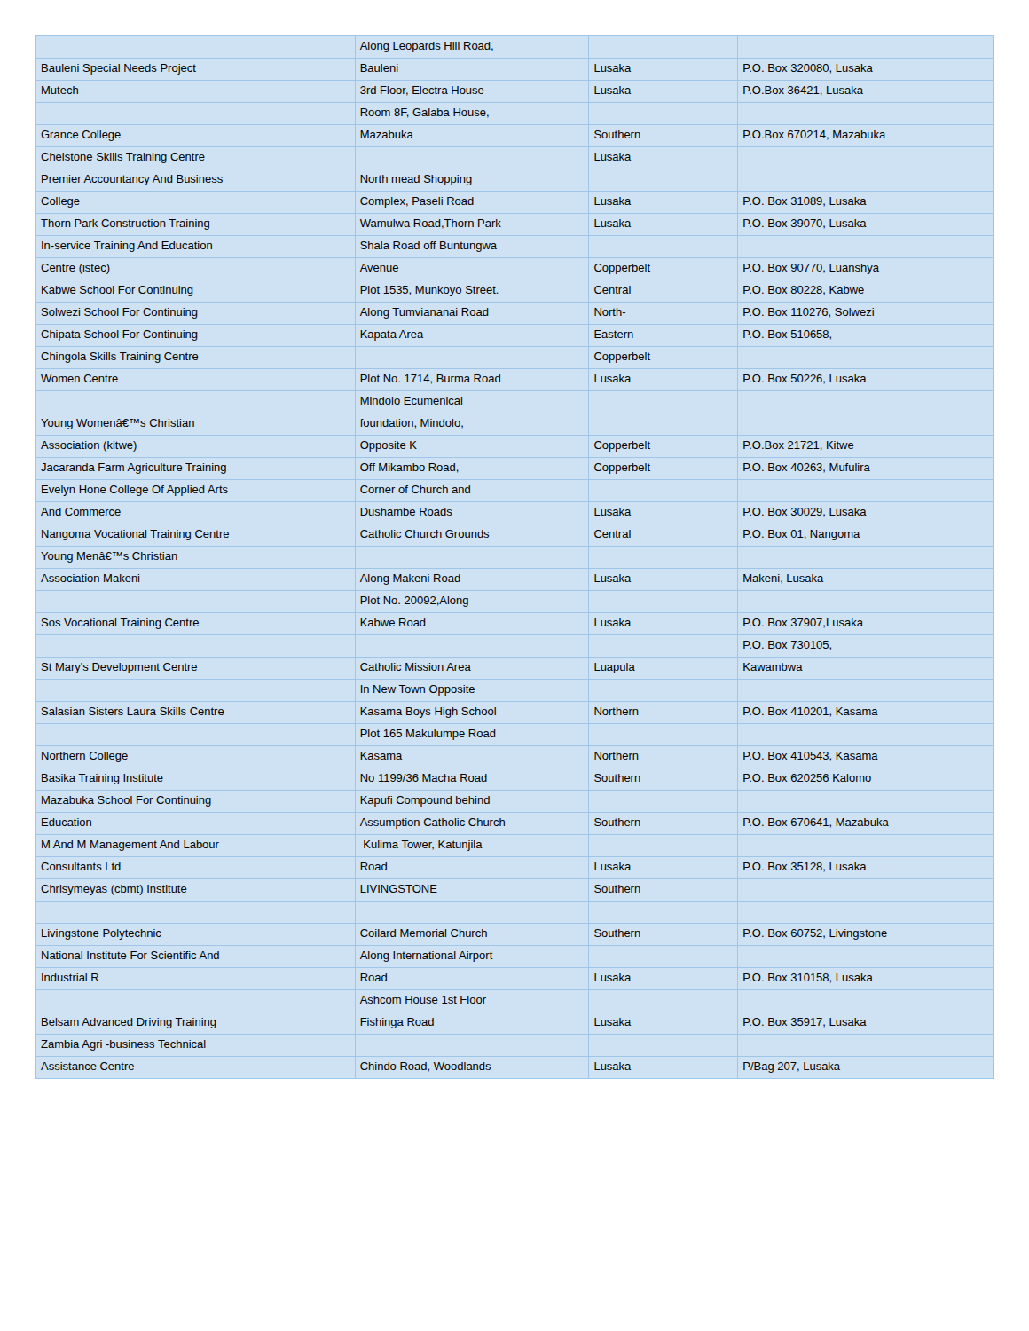| | Along Leopards Hill Road, | | |
| Bauleni Special Needs Project | Bauleni | Lusaka | P.O. Box 320080, Lusaka |
| Mutech | 3rd Floor, Electra House | Lusaka | P.O.Box 36421, Lusaka |
| | Room 8F, Galaba House, | | |
| Grance College | Mazabuka | Southern | P.O.Box 670214, Mazabuka |
| Chelstone Skills Training Centre | | Lusaka | |
| Premier Accountancy And Business | North mead Shopping | | |
| College | Complex, Paseli Road | Lusaka | P.O. Box 31089, Lusaka |
| Thorn Park Construction Training | Wamulwa Road,Thorn Park | Lusaka | P.O. Box 39070, Lusaka |
| In-service Training And Education | Shala Road off Buntungwa | | |
| Centre (istec) | Avenue | Copperbelt | P.O. Box 90770, Luanshya |
| Kabwe School For Continuing | Plot 1535, Munkoyo Street. | Central | P.O. Box 80228, Kabwe |
| Solwezi School For Continuing | Along Tumviananai Road | North- | P.O. Box 110276, Solwezi |
| Chipata School For Continuing | Kapata Area | Eastern | P.O. Box 510658, |
| Chingola Skills Training Centre | | Copperbelt | |
| Women Centre | Plot No. 1714, Burma Road | Lusaka | P.O. Box 50226, Lusaka |
| | Mindolo Ecumenical | | |
| Young Womenâ€™s Christian | foundation, Mindolo, | | |
| Association (kitwe) | Opposite K | Copperbelt | P.O.Box 21721, Kitwe |
| Jacaranda Farm Agriculture Training | Off Mikambo Road, | Copperbelt | P.O. Box 40263, Mufulira |
| Evelyn Hone College Of Applied Arts | Corner of Church and | | |
| And Commerce | Dushambe Roads | Lusaka | P.O. Box 30029, Lusaka |
| Nangoma Vocational Training Centre | Catholic Church Grounds | Central | P.O. Box 01, Nangoma |
| Young Menâ€™s Christian | | | |
| Association Makeni | Along Makeni Road | Lusaka | Makeni, Lusaka |
| | Plot No. 20092,Along | | |
| Sos Vocational Training Centre | Kabwe Road | Lusaka | P.O. Box 37907,Lusaka |
| | | | P.O. Box 730105, |
| St Mary's Development Centre | Catholic Mission Area | Luapula | Kawambwa |
| | In New Town Opposite | | |
| Salasian Sisters Laura Skills Centre | Kasama Boys High School | Northern | P.O. Box 410201, Kasama |
| | Plot 165 Makulumpe Road | | |
| Northern College | Kasama | Northern | P.O. Box 410543, Kasama |
| Basika Training Institute | No 1199/36 Macha Road | Southern | P.O. Box 620256 Kalomo |
| Mazabuka School For Continuing | Kapufi Compound behind | | |
| Education | Assumption Catholic Church | Southern | P.O. Box 670641, Mazabuka |
| M And M Management And Labour | Kulima Tower, Katunjila | | |
| Consultants Ltd | Road | Lusaka | P.O. Box 35128, Lusaka |
| Chrisymeyas (cbmt) Institute | LIVINGSTONE | Southern | |
| Livingstone Polytechnic | Coilard Memorial Church | Southern | P.O. Box 60752, Livingstone |
| National Institute For Scientific And | Along International Airport | | |
| Industrial R | Road | Lusaka | P.O. Box 310158, Lusaka |
| | Ashcom House 1st Floor | | |
| Belsam Advanced Driving Training | Fishinga Road | Lusaka | P.O. Box 35917, Lusaka |
| Zambia Agri -business Technical | | | |
| Assistance Centre | Chindo Road, Woodlands | Lusaka | P/Bag 207, Lusaka |